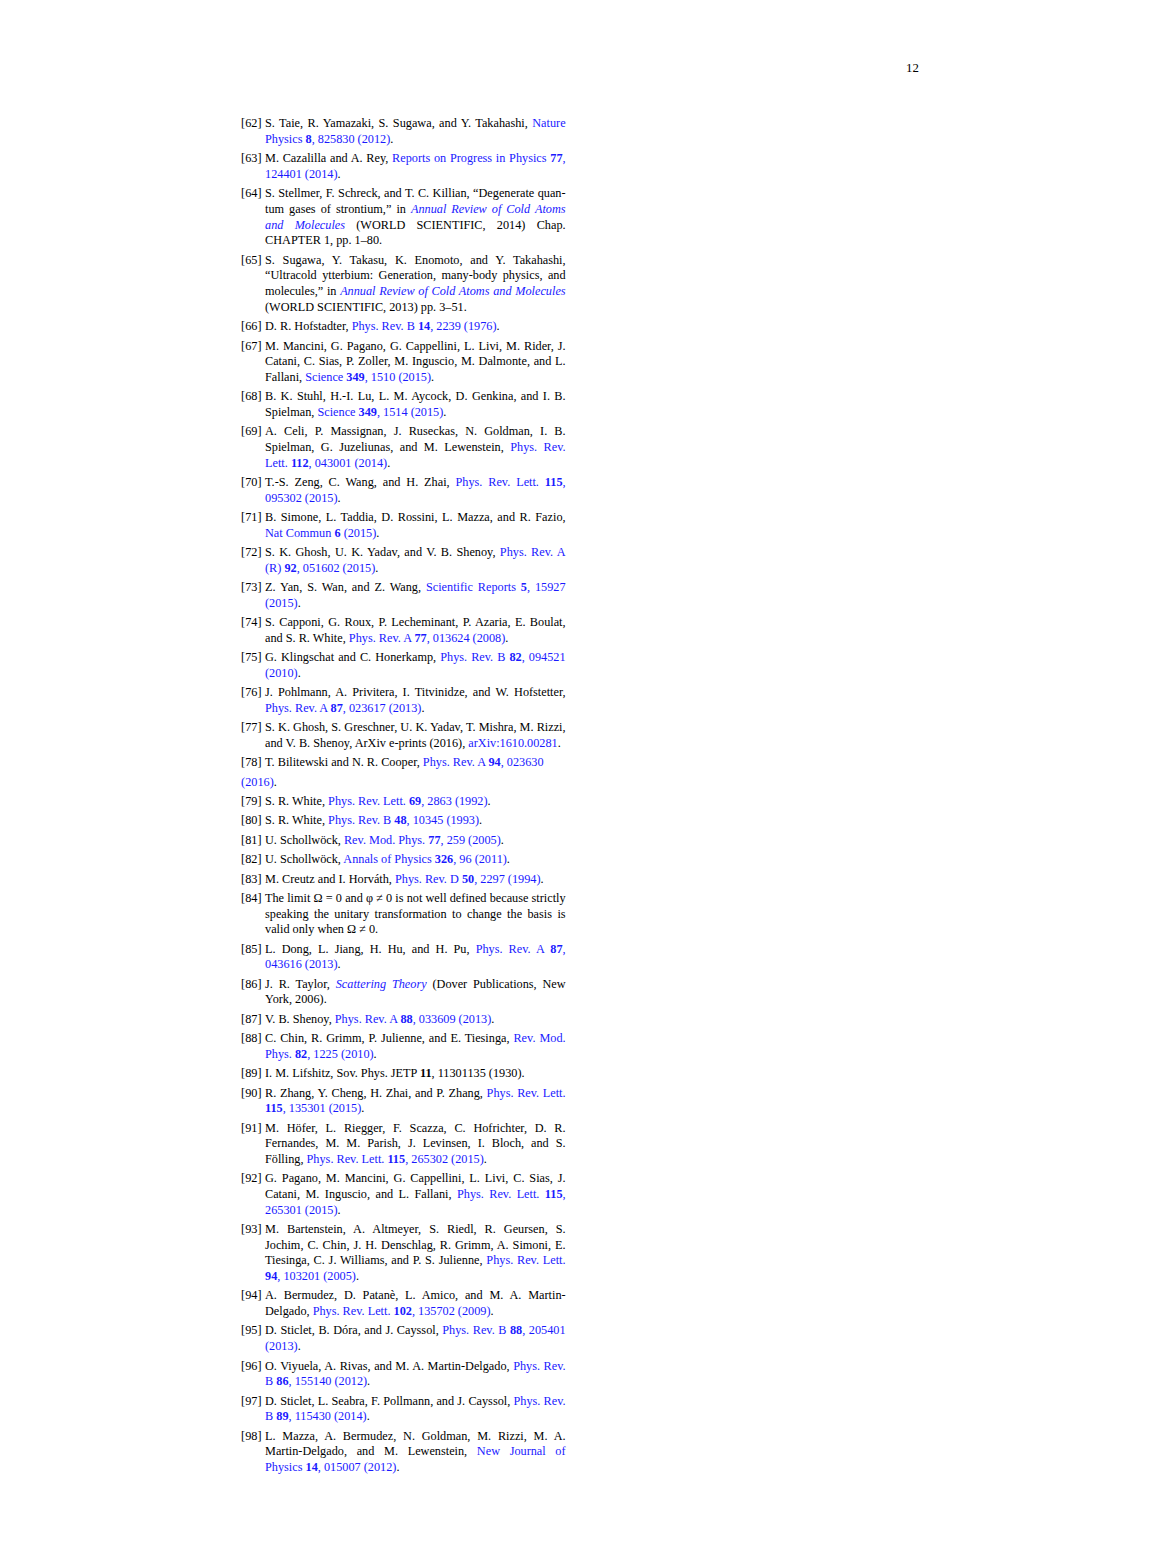12
[62] S. Taie, R. Yamazaki, S. Sugawa, and Y. Takahashi, Nature Physics 8, 825830 (2012).
[63] M. Cazalilla and A. Rey, Reports on Progress in Physics 77, 124401 (2014).
[64] S. Stellmer, F. Schreck, and T. C. Killian, “Degenerate quantum gases of strontium,” in Annual Review of Cold Atoms and Molecules (WORLD SCIENTIFIC, 2014) Chap. CHAPTER 1, pp. 1–80.
[65] S. Sugawa, Y. Takasu, K. Enomoto, and Y. Takahashi, “Ultracold ytterbium: Generation, many-body physics, and molecules,” in Annual Review of Cold Atoms and Molecules (WORLD SCIENTIFIC, 2013) pp. 3–51.
[66] D. R. Hofstadter, Phys. Rev. B 14, 2239 (1976).
[67] M. Mancini, G. Pagano, G. Cappellini, L. Livi, M. Rider, J. Catani, C. Sias, P. Zoller, M. Inguscio, M. Dalmonte, and L. Fallani, Science 349, 1510 (2015).
[68] B. K. Stuhl, H.-I. Lu, L. M. Aycock, D. Genkina, and I. B. Spielman, Science 349, 1514 (2015).
[69] A. Celi, P. Massignan, J. Ruseckas, N. Goldman, I. B. Spielman, G. Juzeliunas, and M. Lewenstein, Phys. Rev. Lett. 112, 043001 (2014).
[70] T.-S. Zeng, C. Wang, and H. Zhai, Phys. Rev. Lett. 115, 095302 (2015).
[71] B. Simone, L. Taddia, D. Rossini, L. Mazza, and R. Fazio, Nat Commun 6 (2015).
[72] S. K. Ghosh, U. K. Yadav, and V. B. Shenoy, Phys. Rev. A (R) 92, 051602 (2015).
[73] Z. Yan, S. Wan, and Z. Wang, Scientific Reports 5, 15927 (2015).
[74] S. Capponi, G. Roux, P. Lecheminant, P. Azaria, E. Boulat, and S. R. White, Phys. Rev. A 77, 013624 (2008).
[75] G. Klingschat and C. Honerkamp, Phys. Rev. B 82, 094521 (2010).
[76] J. Pohlmann, A. Privitera, I. Titvinidze, and W. Hofstetter, Phys. Rev. A 87, 023617 (2013).
[77] S. K. Ghosh, S. Greschner, U. K. Yadav, T. Mishra, M. Rizzi, and V. B. Shenoy, ArXiv e-prints (2016), arXiv:1610.00281.
[78] T. Bilitewski and N. R. Cooper, Phys. Rev. A 94, 023630
(2016).
[79] S. R. White, Phys. Rev. Lett. 69, 2863 (1992).
[80] S. R. White, Phys. Rev. B 48, 10345 (1993).
[81] U. Schollwöck, Rev. Mod. Phys. 77, 259 (2005).
[82] U. Schollwöck, Annals of Physics 326, 96 (2011).
[83] M. Creutz and I. Horváth, Phys. Rev. D 50, 2297 (1994).
[84] The limit Ω = 0 and φ ≠ 0 is not well defined because strictly speaking the unitary transformation to change the basis is valid only when Ω ≠ 0.
[85] L. Dong, L. Jiang, H. Hu, and H. Pu, Phys. Rev. A 87, 043616 (2013).
[86] J. R. Taylor, Scattering Theory (Dover Publications, New York, 2006).
[87] V. B. Shenoy, Phys. Rev. A 88, 033609 (2013).
[88] C. Chin, R. Grimm, P. Julienne, and E. Tiesinga, Rev. Mod. Phys. 82, 1225 (2010).
[89] I. M. Lifshitz, Sov. Phys. JETP 11, 11301135 (1930).
[90] R. Zhang, Y. Cheng, H. Zhai, and P. Zhang, Phys. Rev. Lett. 115, 135301 (2015).
[91] M. Höfer, L. Riegger, F. Scazza, C. Hofrichter, D. R. Fernandes, M. M. Parish, J. Levinsen, I. Bloch, and S. Fölling, Phys. Rev. Lett. 115, 265302 (2015).
[92] G. Pagano, M. Mancini, G. Cappellini, L. Livi, C. Sias, J. Catani, M. Inguscio, and L. Fallani, Phys. Rev. Lett. 115, 265301 (2015).
[93] M. Bartenstein, A. Altmeyer, S. Riedl, R. Geursen, S. Jochim, C. Chin, J. H. Denschlag, R. Grimm, A. Simoni, E. Tiesinga, C. J. Williams, and P. S. Julienne, Phys. Rev. Lett. 94, 103201 (2005).
[94] A. Bermudez, D. Patanè, L. Amico, and M. A. Martin-Delgado, Phys. Rev. Lett. 102, 135702 (2009).
[95] D. Sticlet, B. Dóra, and J. Cayssol, Phys. Rev. B 88, 205401 (2013).
[96] O. Viyuela, A. Rivas, and M. A. Martin-Delgado, Phys. Rev. B 86, 155140 (2012).
[97] D. Sticlet, L. Seabra, F. Pollmann, and J. Cayssol, Phys. Rev. B 89, 115430 (2014).
[98] L. Mazza, A. Bermudez, N. Goldman, M. Rizzi, M. A. Martin-Delgado, and M. Lewenstein, New Journal of Physics 14, 015007 (2012).